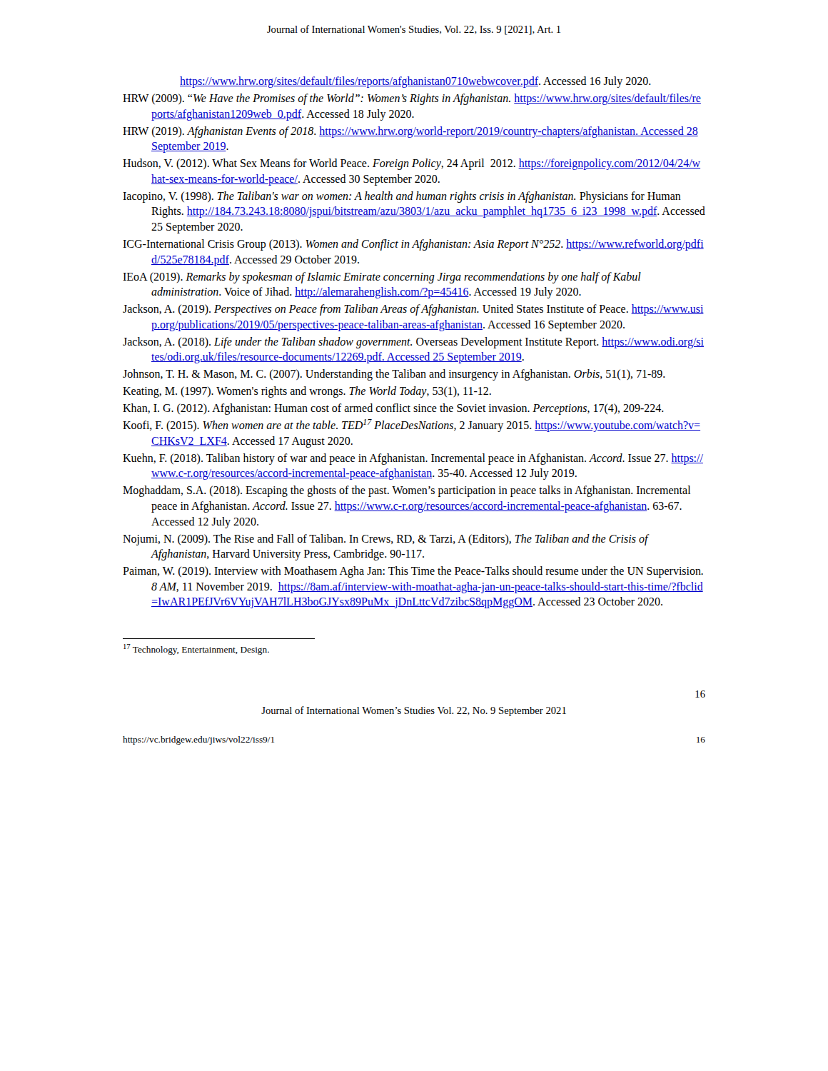Journal of International Women's Studies, Vol. 22, Iss. 9 [2021], Art. 1
https://www.hrw.org/sites/default/files/reports/afghanistan0710webwcover.pdf. Accessed 16 July 2020.
HRW (2009). “We Have the Promises of the World”: Women’s Rights in Afghanistan. https://www.hrw.org/sites/default/files/reports/afghanistan1209web_0.pdf. Accessed 18 July 2020.
HRW (2019). Afghanistan Events of 2018. https://www.hrw.org/world-report/2019/country-chapters/afghanistan. Accessed 28 September 2019.
Hudson, V. (2012). What Sex Means for World Peace. Foreign Policy, 24 April 2012. https://foreignpolicy.com/2012/04/24/what-sex-means-for-world-peace/. Accessed 30 September 2020.
Iacopino, V. (1998). The Taliban's war on women: A health and human rights crisis in Afghanistan. Physicians for Human Rights. http://184.73.243.18:8080/jspui/bitstream/azu/3803/1/azu_acku_pamphlet_hq1735_6_i23_1998_w.pdf. Accessed 25 September 2020.
ICG-International Crisis Group (2013). Women and Conflict in Afghanistan: Asia Report N°252. https://www.refworld.org/pdfid/525e78184.pdf. Accessed 29 October 2019.
IEoA (2019). Remarks by spokesman of Islamic Emirate concerning Jirga recommendations by one half of Kabul administration. Voice of Jihad. http://alemarahenglish.com/?p=45416. Accessed 19 July 2020.
Jackson, A. (2019). Perspectives on Peace from Taliban Areas of Afghanistan. United States Institute of Peace. https://www.usip.org/publications/2019/05/perspectives-peace-taliban-areas-afghanistan. Accessed 16 September 2020.
Jackson, A. (2018). Life under the Taliban shadow government. Overseas Development Institute Report. https://www.odi.org/sites/odi.org.uk/files/resource-documents/12269.pdf. Accessed 25 September 2019.
Johnson, T. H. & Mason, M. C. (2007). Understanding the Taliban and insurgency in Afghanistan. Orbis, 51(1), 71-89.
Keating, M. (1997). Women's rights and wrongs. The World Today, 53(1), 11-12.
Khan, I. G. (2012). Afghanistan: Human cost of armed conflict since the Soviet invasion. Perceptions, 17(4), 209-224.
Koofi, F. (2015). When women are at the table. TED17 PlaceDesNations, 2 January 2015. https://www.youtube.com/watch?v=CHKsV2_LXF4. Accessed 17 August 2020.
Kuehn, F. (2018). Taliban history of war and peace in Afghanistan. Incremental peace in Afghanistan. Accord. Issue 27. https://www.c-r.org/resources/accord-incremental-peace-afghanistan. 35-40. Accessed 12 July 2019.
Moghaddam, S.A. (2018). Escaping the ghosts of the past. Women’s participation in peace talks in Afghanistan. Incremental peace in Afghanistan. Accord. Issue 27. https://www.c-r.org/resources/accord-incremental-peace-afghanistan. 63-67. Accessed 12 July 2020.
Nojumi, N. (2009). The Rise and Fall of Taliban. In Crews, RD, & Tarzi, A (Editors), The Taliban and the Crisis of Afghanistan, Harvard University Press, Cambridge. 90-117.
Paiman, W. (2019). Interview with Moathasem Agha Jan: This Time the Peace-Talks should resume under the UN Supervision. 8 AM, 11 November 2019. https://8am.af/interview-with-moathat-agha-jan-un-peace-talks-should-start-this-time/?fbclid=IwAR1PEfJVr6VYujVAH7lLH3boGJYsx89PuMx_jDnLttcVd7zibcS8qpMggOM. Accessed 23 October 2020.
17 Technology, Entertainment, Design.
16
Journal of International Women’s Studies Vol. 22, No. 9 September 2021
https://vc.bridgew.edu/jiws/vol22/iss9/1 16